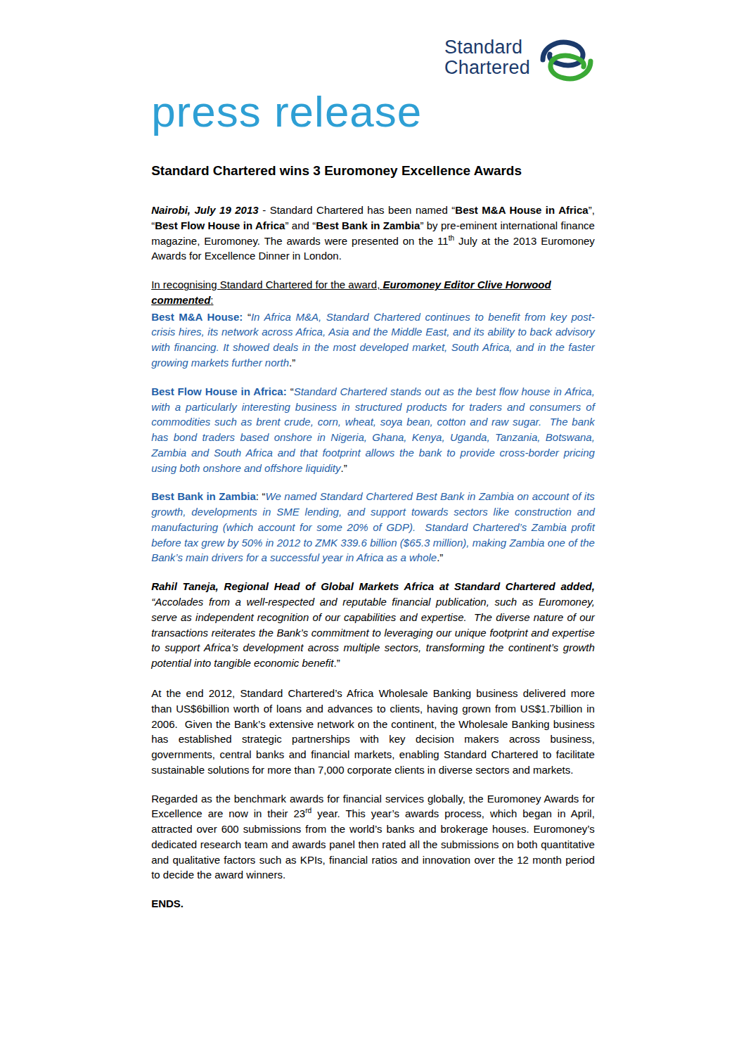Standard
Chartered
press release
Standard Chartered wins 3 Euromoney Excellence Awards
Nairobi, July 19 2013 - Standard Chartered has been named “Best M&A House in Africa”, “Best Flow House in Africa” and “Best Bank in Zambia” by pre-eminent international finance magazine, Euromoney. The awards were presented on the 11th July at the 2013 Euromoney Awards for Excellence Dinner in London.
In recognising Standard Chartered for the award, Euromoney Editor Clive Horwood commented:
Best M&A House: “In Africa M&A, Standard Chartered continues to benefit from key post-crisis hires, its network across Africa, Asia and the Middle East, and its ability to back advisory with financing. It showed deals in the most developed market, South Africa, and in the faster growing markets further north.”
Best Flow House in Africa: “Standard Chartered stands out as the best flow house in Africa, with a particularly interesting business in structured products for traders and consumers of commodities such as brent crude, corn, wheat, soya bean, cotton and raw sugar. The bank has bond traders based onshore in Nigeria, Ghana, Kenya, Uganda, Tanzania, Botswana, Zambia and South Africa and that footprint allows the bank to provide cross-border pricing using both onshore and offshore liquidity.”
Best Bank in Zambia: “We named Standard Chartered Best Bank in Zambia on account of its growth, developments in SME lending, and support towards sectors like construction and manufacturing (which account for some 20% of GDP). Standard Chartered’s Zambia profit before tax grew by 50% in 2012 to ZMK 339.6 billion ($65.3 million), making Zambia one of the Bank’s main drivers for a successful year in Africa as a whole.”
Rahil Taneja, Regional Head of Global Markets Africa at Standard Chartered added, “Accolades from a well-respected and reputable financial publication, such as Euromoney, serve as independent recognition of our capabilities and expertise. The diverse nature of our transactions reiterates the Bank’s commitment to leveraging our unique footprint and expertise to support Africa’s development across multiple sectors, transforming the continent’s growth potential into tangible economic benefit.”
At the end 2012, Standard Chartered’s Africa Wholesale Banking business delivered more than US$6billion worth of loans and advances to clients, having grown from US$1.7billion in 2006. Given the Bank’s extensive network on the continent, the Wholesale Banking business has established strategic partnerships with key decision makers across business, governments, central banks and financial markets, enabling Standard Chartered to facilitate sustainable solutions for more than 7,000 corporate clients in diverse sectors and markets.
Regarded as the benchmark awards for financial services globally, the Euromoney Awards for Excellence are now in their 23rd year. This year’s awards process, which began in April, attracted over 600 submissions from the world’s banks and brokerage houses. Euromoney’s dedicated research team and awards panel then rated all the submissions on both quantitative and qualitative factors such as KPIs, financial ratios and innovation over the 12 month period to decide the award winners.
ENDS.